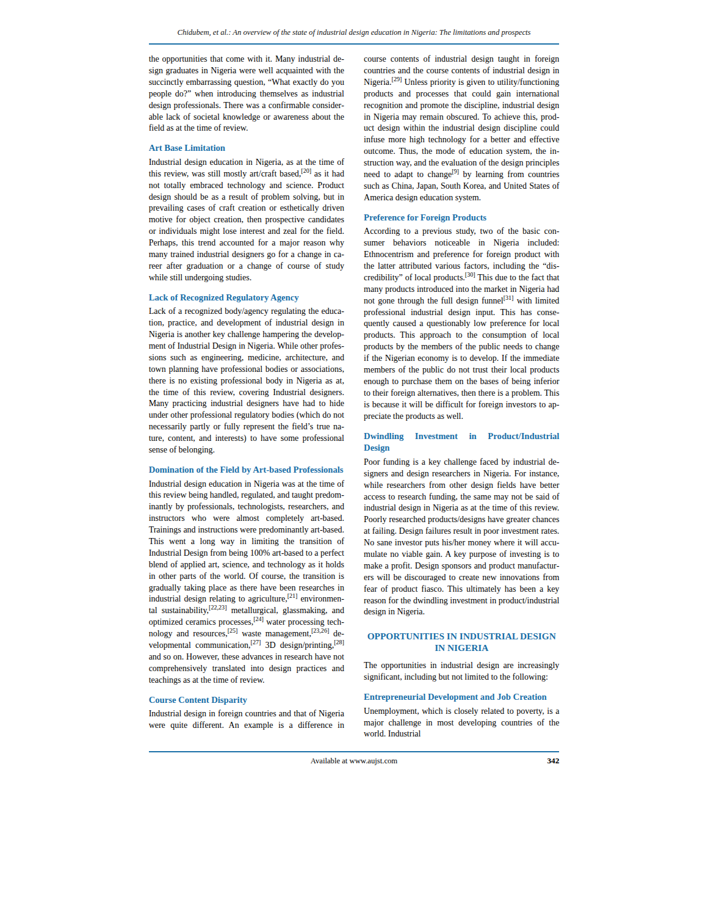Chidubem, et al.: An overview of the state of industrial design education in Nigeria: The limitations and prospects
the opportunities that come with it. Many industrial design graduates in Nigeria were well acquainted with the succinctly embarrassing question, “What exactly do you people do?” when introducing themselves as industrial design professionals. There was a confirmable considerable lack of societal knowledge or awareness about the field as at the time of review.
Art Base Limitation
Industrial design education in Nigeria, as at the time of this review, was still mostly art/craft based,[20] as it had not totally embraced technology and science. Product design should be as a result of problem solving, but in prevailing cases of craft creation or esthetically driven motive for object creation, then prospective candidates or individuals might lose interest and zeal for the field. Perhaps, this trend accounted for a major reason why many trained industrial designers go for a change in career after graduation or a change of course of study while still undergoing studies.
Lack of Recognized Regulatory Agency
Lack of a recognized body/agency regulating the education, practice, and development of industrial design in Nigeria is another key challenge hampering the development of Industrial Design in Nigeria. While other professions such as engineering, medicine, architecture, and town planning have professional bodies or associations, there is no existing professional body in Nigeria as at, the time of this review, covering Industrial designers. Many practicing industrial designers have had to hide under other professional regulatory bodies (which do not necessarily partly or fully represent the field’s true nature, content, and interests) to have some professional sense of belonging.
Domination of the Field by Art-based Professionals
Industrial design education in Nigeria was at the time of this review being handled, regulated, and taught predominantly by professionals, technologists, researchers, and instructors who were almost completely art-based. Trainings and instructions were predominantly art-based. This went a long way in limiting the transition of Industrial Design from being 100% art-based to a perfect blend of applied art, science, and technology as it holds in other parts of the world. Of course, the transition is gradually taking place as there have been researches in industrial design relating to agriculture,[21] environmental sustainability,[22,23] metallurgical, glassmaking, and optimized ceramics processes,[24] water processing technology and resources,[25] waste management,[23,26] developmental communication,[27] 3D design/printing,[28] and so on. However, these advances in research have not comprehensively translated into design practices and teachings as at the time of review.
Course Content Disparity
Industrial design in foreign countries and that of Nigeria were quite different. An example is a difference in course contents of industrial design taught in foreign countries and the course contents of industrial design in Nigeria.[29] Unless priority is given to utility/functioning products and processes that could gain international recognition and promote the discipline, industrial design in Nigeria may remain obscured. To achieve this, product design within the industrial design discipline could infuse more high technology for a better and effective outcome. Thus, the mode of education system, the instruction way, and the evaluation of the design principles need to adapt to change[9] by learning from countries such as China, Japan, South Korea, and United States of America design education system.
Preference for Foreign Products
According to a previous study, two of the basic consumer behaviors noticeable in Nigeria included: Ethnocentrism and preference for foreign product with the latter attributed various factors, including the “dis-credibility” of local products.[30] This due to the fact that many products introduced into the market in Nigeria had not gone through the full design funnel[31] with limited professional industrial design input. This has consequently caused a questionably low preference for local products. This approach to the consumption of local products by the members of the public needs to change if the Nigerian economy is to develop. If the immediate members of the public do not trust their local products enough to purchase them on the bases of being inferior to their foreign alternatives, then there is a problem. This is because it will be difficult for foreign investors to appreciate the products as well.
Dwindling Investment in Product/Industrial Design
Poor funding is a key challenge faced by industrial designers and design researchers in Nigeria. For instance, while researchers from other design fields have better access to research funding, the same may not be said of industrial design in Nigeria as at the time of this review. Poorly researched products/designs have greater chances at failing. Design failures result in poor investment rates. No sane investor puts his/her money where it will accumulate no viable gain. A key purpose of investing is to make a profit. Design sponsors and product manufacturers will be discouraged to create new innovations from fear of product fiasco. This ultimately has been a key reason for the dwindling investment in product/industrial design in Nigeria.
Opportunities in Industrial Design in Nigeria
The opportunities in industrial design are increasingly significant, including but not limited to the following:
Entrepreneurial Development and Job Creation
Unemployment, which is closely related to poverty, is a major challenge in most developing countries of the world. Industrial
Available at www.aujst.com
342